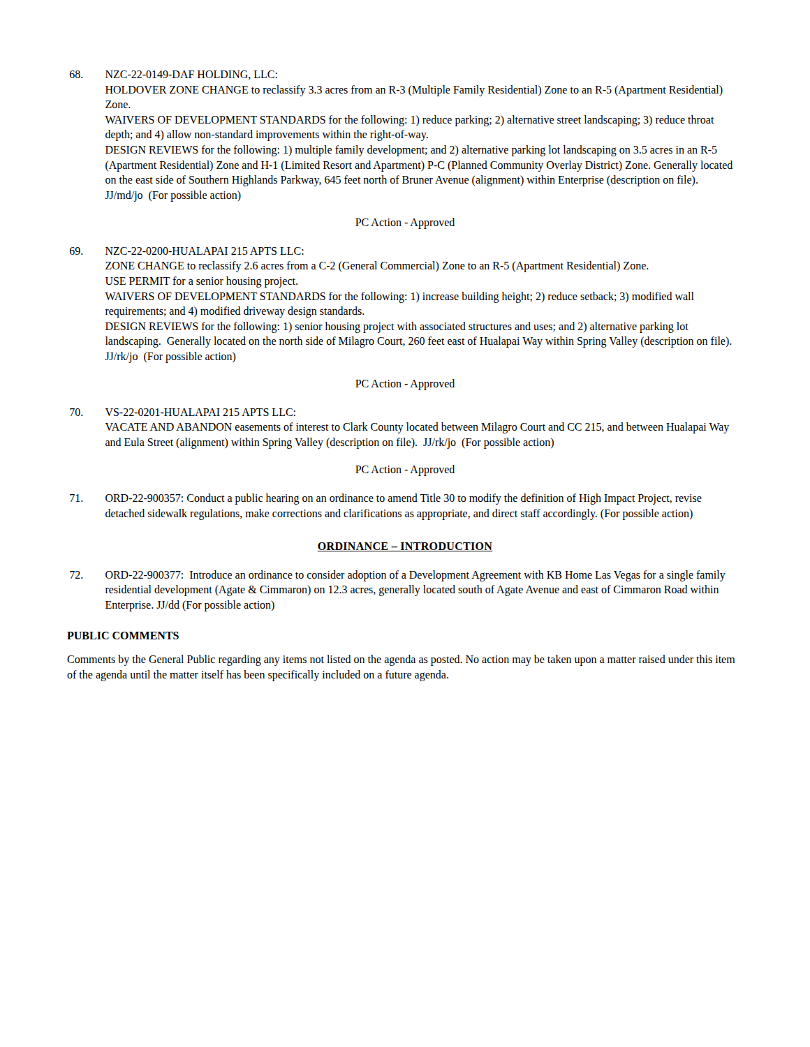68.
NZC-22-0149-DAF HOLDING, LLC:
HOLDOVER ZONE CHANGE to reclassify 3.3 acres from an R-3 (Multiple Family Residential) Zone to an R-5 (Apartment Residential) Zone.
WAIVERS OF DEVELOPMENT STANDARDS for the following: 1) reduce parking; 2) alternative street landscaping; 3) reduce throat depth; and 4) allow non-standard improvements within the right-of-way.
DESIGN REVIEWS for the following: 1) multiple family development; and 2) alternative parking lot landscaping on 3.5 acres in an R-5 (Apartment Residential) Zone and H-1 (Limited Resort and Apartment) P-C (Planned Community Overlay District) Zone. Generally located on the east side of Southern Highlands Parkway, 645 feet north of Bruner Avenue (alignment) within Enterprise (description on file). JJ/md/jo (For possible action)
PC Action - Approved
69.
NZC-22-0200-HUALAPAI 215 APTS LLC:
ZONE CHANGE to reclassify 2.6 acres from a C-2 (General Commercial) Zone to an R-5 (Apartment Residential) Zone.
USE PERMIT for a senior housing project.
WAIVERS OF DEVELOPMENT STANDARDS for the following: 1) increase building height; 2) reduce setback; 3) modified wall requirements; and 4) modified driveway design standards.
DESIGN REVIEWS for the following: 1) senior housing project with associated structures and uses; and 2) alternative parking lot landscaping. Generally located on the north side of Milagro Court, 260 feet east of Hualapai Way within Spring Valley (description on file). JJ/rk/jo (For possible action)
PC Action - Approved
70.
VS-22-0201-HUALAPAI 215 APTS LLC:
VACATE AND ABANDON easements of interest to Clark County located between Milagro Court and CC 215, and between Hualapai Way and Eula Street (alignment) within Spring Valley (description on file). JJ/rk/jo (For possible action)
PC Action - Approved
71.
ORD-22-900357: Conduct a public hearing on an ordinance to amend Title 30 to modify the definition of High Impact Project, revise detached sidewalk regulations, make corrections and clarifications as appropriate, and direct staff accordingly. (For possible action)
ORDINANCE – INTRODUCTION
72.
ORD-22-900377: Introduce an ordinance to consider adoption of a Development Agreement with KB Home Las Vegas for a single family residential development (Agate & Cimmaron) on 12.3 acres, generally located south of Agate Avenue and east of Cimmaron Road within Enterprise. JJ/dd (For possible action)
PUBLIC COMMENTS
Comments by the General Public regarding any items not listed on the agenda as posted. No action may be taken upon a matter raised under this item of the agenda until the matter itself has been specifically included on a future agenda.